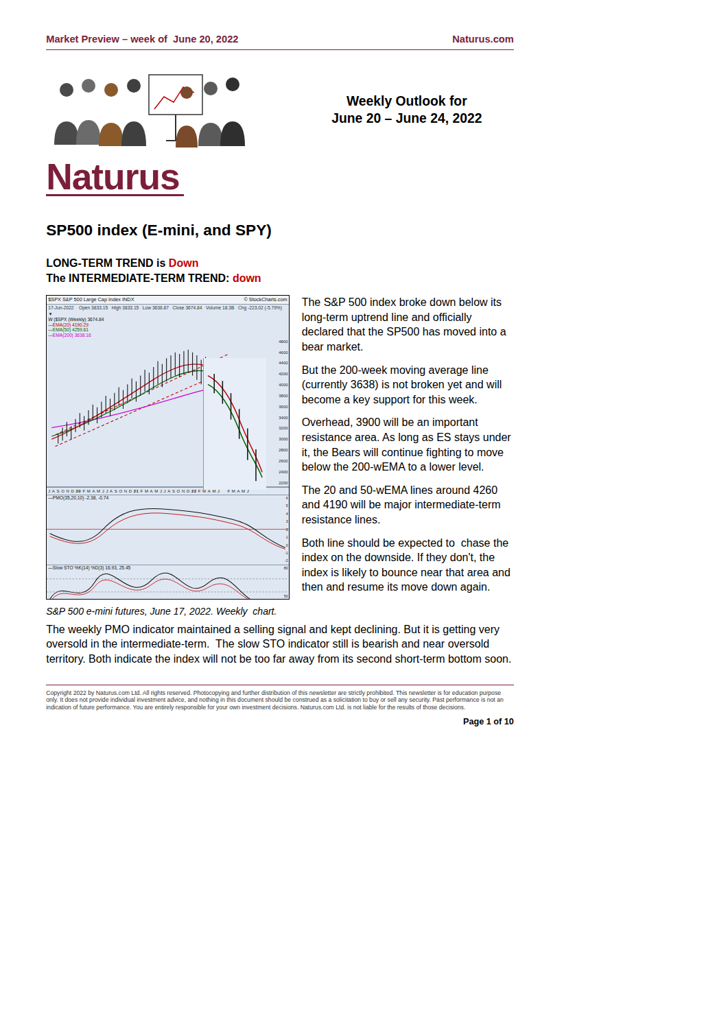Market Preview – week of June 20, 2022
Naturus.com
Naturus
Weekly Outlook for
June 20 – June 24, 2022
SP500 index (E-mini, and SPY)
LONG-TERM TREND is Down
The INTERMEDIATE-TERM TREND: down
$SPX S&P 500 Large Cap Index INDX © StockCharts.com
17-Jun-2022 Open 3833.15 High 3833.15 Low 3636.87 Close 3674.84 Volume 18.3B Chg -223.02 (-5.79%) ▼
W ($SPX (Weekly) 3674.84
—EMA(20) 4190.29
—EMA(50) 4259.61
—EMA(200) 3638.16
4800460044004200 4000380036003400 3200300028002600 24002200
J A S O N D 20 F M A M J J A S O N D 21 F M A M J J A S O N D 22 F M A M J F M A M J
—PMO(35,20,10) -2.38, -0.74
6543210-1-2
—Slow STO %K(14) %D(3) 16.93, 25.45
805020
J A S O N D 20 F M A M J J A S O N D 21 F M A M J J A S O N D 22 F M A M J F M A M J
S&P 500 e-mini futures, June 17, 2022. Weekly chart.
The S&P 500 index broke down below its long-term uptrend line and officially declared that the SP500 has moved into a bear market.
But the 200-week moving average line (currently 3638) is not broken yet and will become a key support for this week.
Overhead, 3900 will be an important resistance area. As long as ES stays under it, the Bears will continue fighting to move below the 200-wEMA to a lower level.
The 20 and 50-wEMA lines around 4260 and 4190 will be major intermediate-term resistance lines.
Both line should be expected to chase the index on the downside. If they don't, the index is likely to bounce near that area and then and resume its move down again.
The weekly PMO indicator maintained a selling signal and kept declining. But it is getting very oversold in the intermediate-term. The slow STO indicator still is bearish and near oversold territory. Both indicate the index will not be too far away from its second short-term bottom soon.
Copyright 2022 by Naturus.com Ltd. All rights reserved. Photocopying and further distribution of this newsletter are strictly prohibited. This newsletter is for education purpose only. It does not provide individual investment advice, and nothing in this document should be construed as a solicitation to buy or sell any security. Past performance is not an indication of future performance. You are entirely responsible for your own investment decisions. Naturus.com Ltd. is not liable for the results of those decisions.
Page 1 of 10